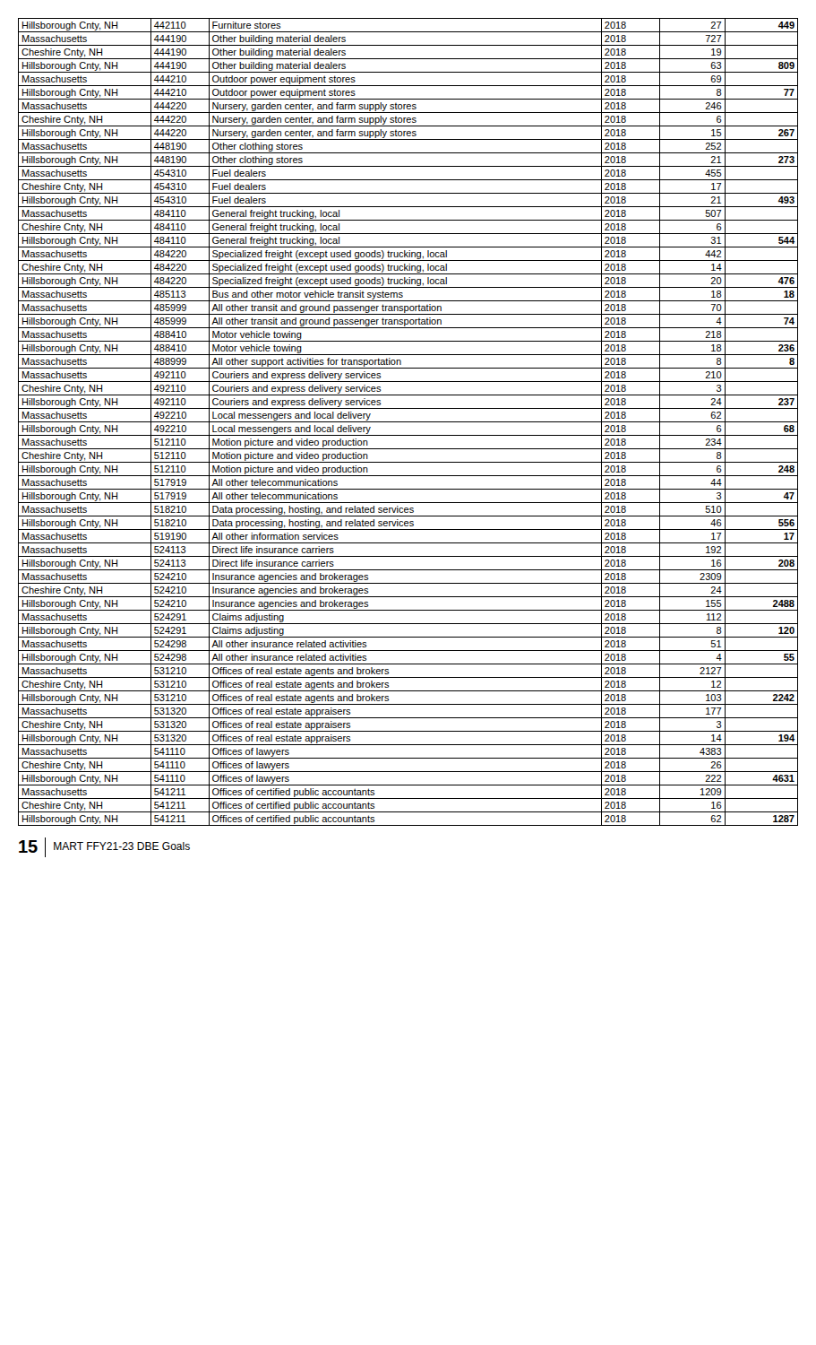| Hillsborough Cnty, NH | 442110 | Furniture stores | 2018 | 27 | 449 |
| Massachusetts | 444190 | Other building material dealers | 2018 | 727 | |
| Cheshire Cnty, NH | 444190 | Other building material dealers | 2018 | 19 | |
| Hillsborough Cnty, NH | 444190 | Other building material dealers | 2018 | 63 | 809 |
| Massachusetts | 444210 | Outdoor power equipment stores | 2018 | 69 | |
| Hillsborough Cnty, NH | 444210 | Outdoor power equipment stores | 2018 | 8 | 77 |
| Massachusetts | 444220 | Nursery, garden center, and farm supply stores | 2018 | 246 | |
| Cheshire Cnty, NH | 444220 | Nursery, garden center, and farm supply stores | 2018 | 6 | |
| Hillsborough Cnty, NH | 444220 | Nursery, garden center, and farm supply stores | 2018 | 15 | 267 |
| Massachusetts | 448190 | Other clothing stores | 2018 | 252 | |
| Hillsborough Cnty, NH | 448190 | Other clothing stores | 2018 | 21 | 273 |
| Massachusetts | 454310 | Fuel dealers | 2018 | 455 | |
| Cheshire Cnty, NH | 454310 | Fuel dealers | 2018 | 17 | |
| Hillsborough Cnty, NH | 454310 | Fuel dealers | 2018 | 21 | 493 |
| Massachusetts | 484110 | General freight trucking, local | 2018 | 507 | |
| Cheshire Cnty, NH | 484110 | General freight trucking, local | 2018 | 6 | |
| Hillsborough Cnty, NH | 484110 | General freight trucking, local | 2018 | 31 | 544 |
| Massachusetts | 484220 | Specialized freight (except used goods) trucking, local | 2018 | 442 | |
| Cheshire Cnty, NH | 484220 | Specialized freight (except used goods) trucking, local | 2018 | 14 | |
| Hillsborough Cnty, NH | 484220 | Specialized freight (except used goods) trucking, local | 2018 | 20 | 476 |
| Massachusetts | 485113 | Bus and other motor vehicle transit systems | 2018 | 18 | 18 |
| Massachusetts | 485999 | All other transit and ground passenger transportation | 2018 | 70 | |
| Hillsborough Cnty, NH | 485999 | All other transit and ground passenger transportation | 2018 | 4 | 74 |
| Massachusetts | 488410 | Motor vehicle towing | 2018 | 218 | |
| Hillsborough Cnty, NH | 488410 | Motor vehicle towing | 2018 | 18 | 236 |
| Massachusetts | 488999 | All other support activities for transportation | 2018 | 8 | 8 |
| Massachusetts | 492110 | Couriers and express delivery services | 2018 | 210 | |
| Cheshire Cnty, NH | 492110 | Couriers and express delivery services | 2018 | 3 | |
| Hillsborough Cnty, NH | 492110 | Couriers and express delivery services | 2018 | 24 | 237 |
| Massachusetts | 492210 | Local messengers and local delivery | 2018 | 62 | |
| Hillsborough Cnty, NH | 492210 | Local messengers and local delivery | 2018 | 6 | 68 |
| Massachusetts | 512110 | Motion picture and video production | 2018 | 234 | |
| Cheshire Cnty, NH | 512110 | Motion picture and video production | 2018 | 8 | |
| Hillsborough Cnty, NH | 512110 | Motion picture and video production | 2018 | 6 | 248 |
| Massachusetts | 517919 | All other telecommunications | 2018 | 44 | |
| Hillsborough Cnty, NH | 517919 | All other telecommunications | 2018 | 3 | 47 |
| Massachusetts | 518210 | Data processing, hosting, and related services | 2018 | 510 | |
| Hillsborough Cnty, NH | 518210 | Data processing, hosting, and related services | 2018 | 46 | 556 |
| Massachusetts | 519190 | All other information services | 2018 | 17 | 17 |
| Massachusetts | 524113 | Direct life insurance carriers | 2018 | 192 | |
| Hillsborough Cnty, NH | 524113 | Direct life insurance carriers | 2018 | 16 | 208 |
| Massachusetts | 524210 | Insurance agencies and brokerages | 2018 | 2309 | |
| Cheshire Cnty, NH | 524210 | Insurance agencies and brokerages | 2018 | 24 | |
| Hillsborough Cnty, NH | 524210 | Insurance agencies and brokerages | 2018 | 155 | 2488 |
| Massachusetts | 524291 | Claims adjusting | 2018 | 112 | |
| Hillsborough Cnty, NH | 524291 | Claims adjusting | 2018 | 8 | 120 |
| Massachusetts | 524298 | All other insurance related activities | 2018 | 51 | |
| Hillsborough Cnty, NH | 524298 | All other insurance related activities | 2018 | 4 | 55 |
| Massachusetts | 531210 | Offices of real estate agents and brokers | 2018 | 2127 | |
| Cheshire Cnty, NH | 531210 | Offices of real estate agents and brokers | 2018 | 12 | |
| Hillsborough Cnty, NH | 531210 | Offices of real estate agents and brokers | 2018 | 103 | 2242 |
| Massachusetts | 531320 | Offices of real estate appraisers | 2018 | 177 | |
| Cheshire Cnty, NH | 531320 | Offices of real estate appraisers | 2018 | 3 | |
| Hillsborough Cnty, NH | 531320 | Offices of real estate appraisers | 2018 | 14 | 194 |
| Massachusetts | 541110 | Offices of lawyers | 2018 | 4383 | |
| Cheshire Cnty, NH | 541110 | Offices of lawyers | 2018 | 26 | |
| Hillsborough Cnty, NH | 541110 | Offices of lawyers | 2018 | 222 | 4631 |
| Massachusetts | 541211 | Offices of certified public accountants | 2018 | 1209 | |
| Cheshire Cnty, NH | 541211 | Offices of certified public accountants | 2018 | 16 | |
| Hillsborough Cnty, NH | 541211 | Offices of certified public accountants | 2018 | 62 | 1287 |
15 MART FFY21-23 DBE Goals